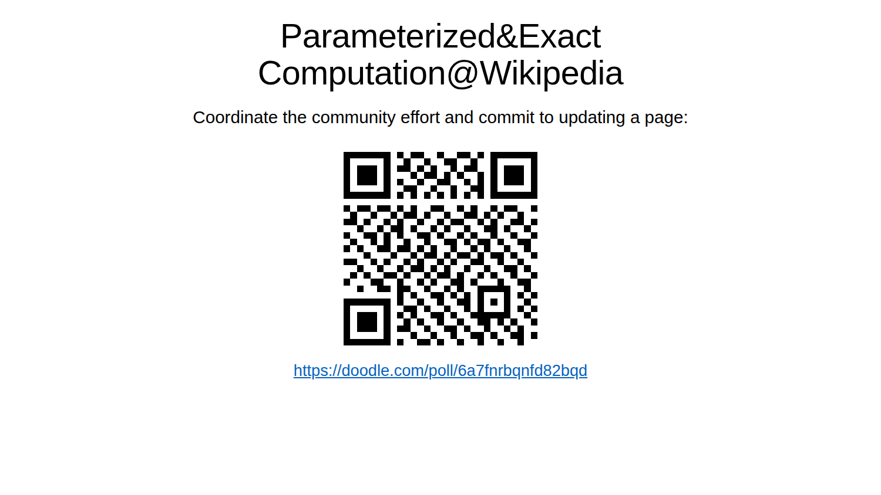Parameterized&Exact Computation@Wikipedia
Coordinate the community effort and commit to updating a page:
https://doodle.com/poll/6a7fnrbqnfd82bqd